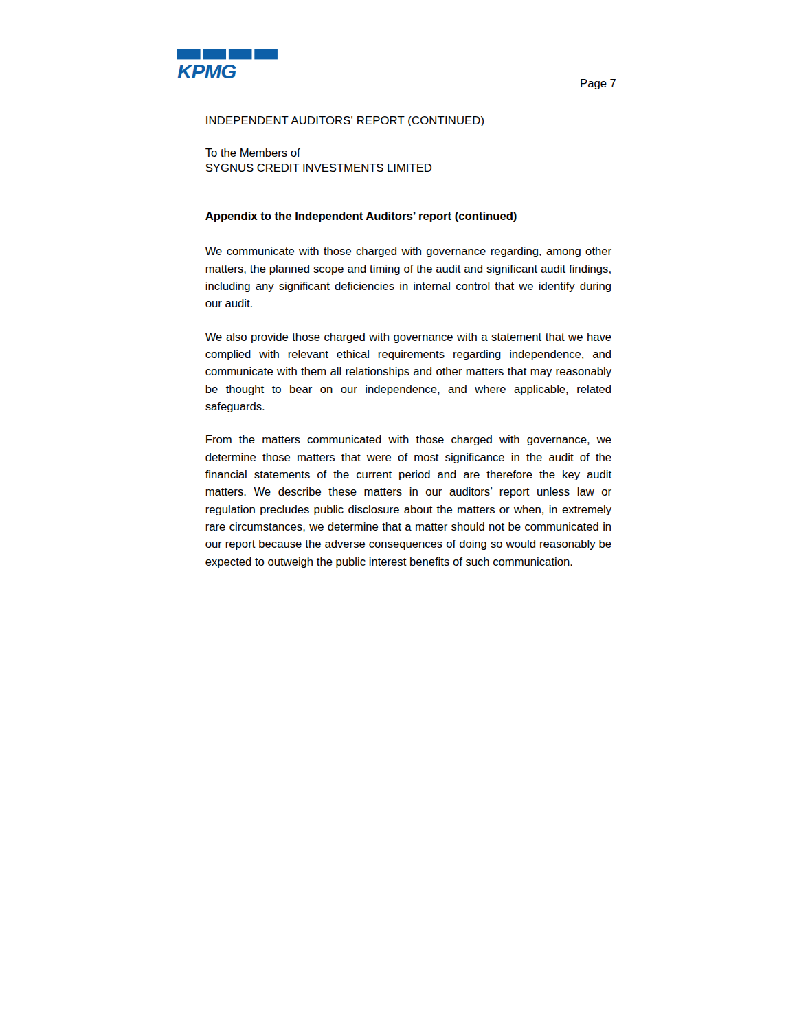KPMG
Page 7
INDEPENDENT AUDITORS' REPORT (CONTINUED)
To the Members of
SYGNUS CREDIT INVESTMENTS LIMITED
Appendix to the Independent Auditors’ report (continued)
We communicate with those charged with governance regarding, among other matters, the planned scope and timing of the audit and significant audit findings, including any significant deficiencies in internal control that we identify during our audit.
We also provide those charged with governance with a statement that we have complied with relevant ethical requirements regarding independence, and communicate with them all relationships and other matters that may reasonably be thought to bear on our independence, and where applicable, related safeguards.
From the matters communicated with those charged with governance, we determine those matters that were of most significance in the audit of the financial statements of the current period and are therefore the key audit matters. We describe these matters in our auditors’ report unless law or regulation precludes public disclosure about the matters or when, in extremely rare circumstances, we determine that a matter should not be communicated in our report because the adverse consequences of doing so would reasonably be expected to outweigh the public interest benefits of such communication.